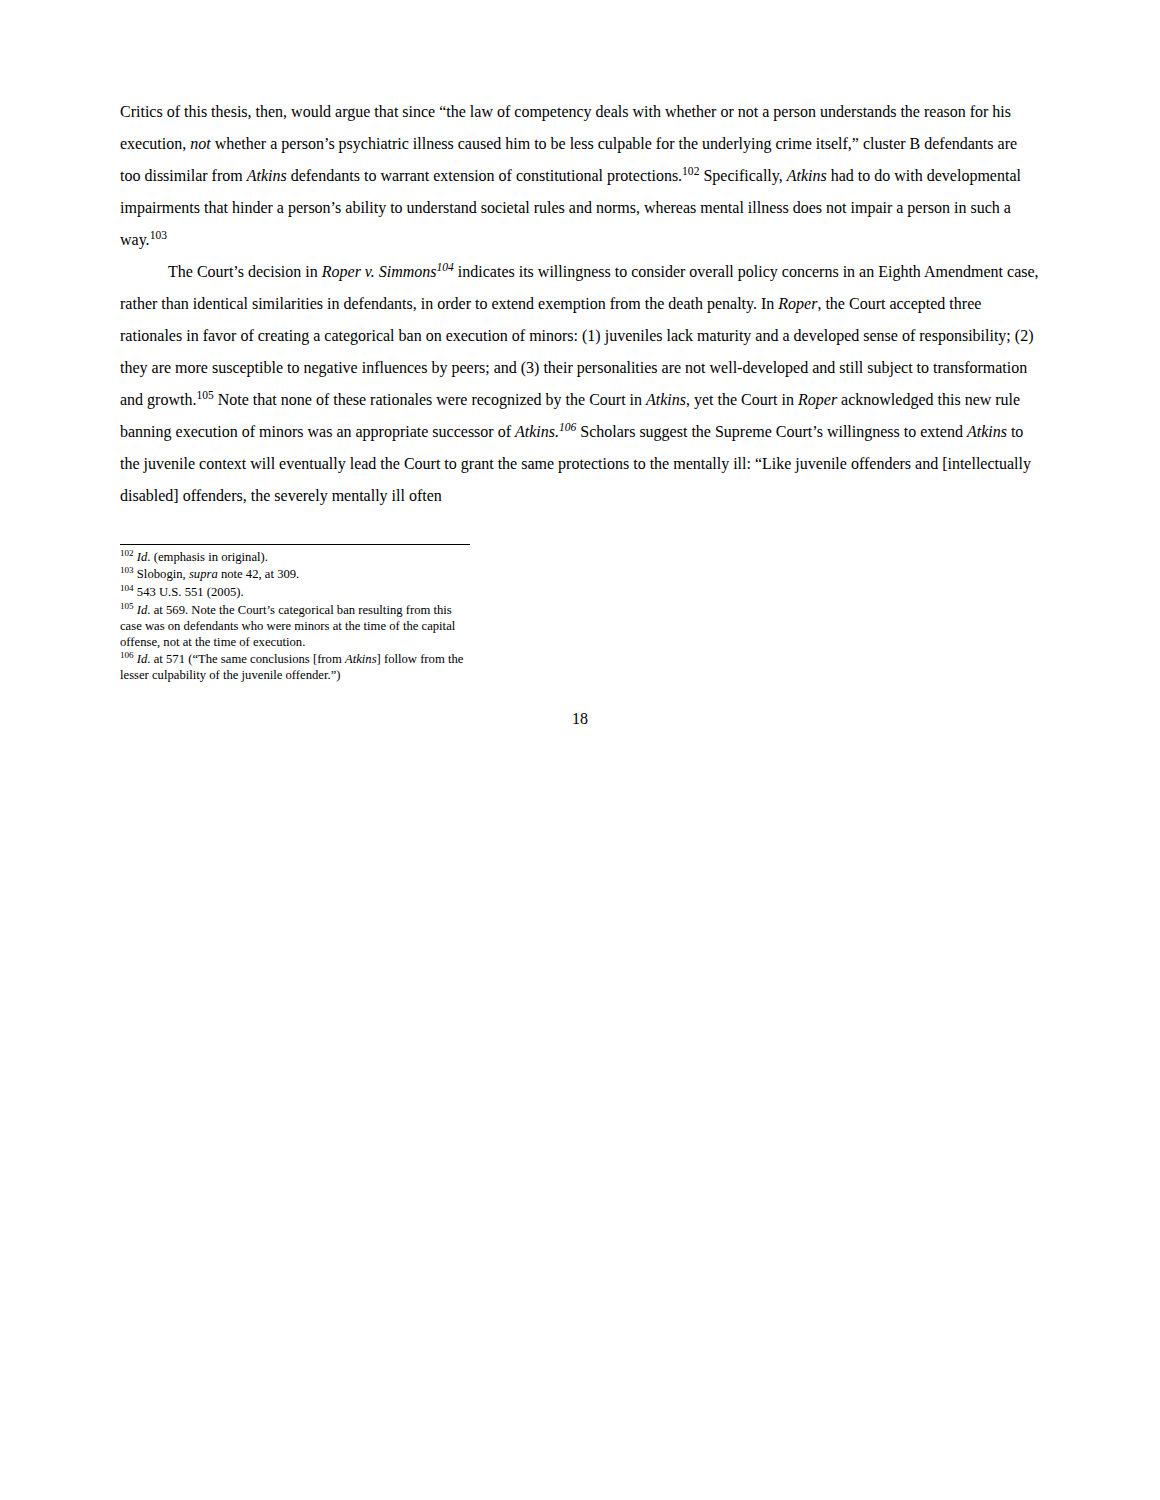Critics of this thesis, then, would argue that since “the law of competency deals with whether or not a person understands the reason for his execution, not whether a person’s psychiatric illness caused him to be less culpable for the underlying crime itself,” cluster B defendants are too dissimilar from Atkins defendants to warrant extension of constitutional protections.102 Specifically, Atkins had to do with developmental impairments that hinder a person’s ability to understand societal rules and norms, whereas mental illness does not impair a person in such a way.103
The Court’s decision in Roper v. Simmons104 indicates its willingness to consider overall policy concerns in an Eighth Amendment case, rather than identical similarities in defendants, in order to extend exemption from the death penalty. In Roper, the Court accepted three rationales in favor of creating a categorical ban on execution of minors: (1) juveniles lack maturity and a developed sense of responsibility; (2) they are more susceptible to negative influences by peers; and (3) their personalities are not well-developed and still subject to transformation and growth.105 Note that none of these rationales were recognized by the Court in Atkins, yet the Court in Roper acknowledged this new rule banning execution of minors was an appropriate successor of Atkins.106 Scholars suggest the Supreme Court’s willingness to extend Atkins to the juvenile context will eventually lead the Court to grant the same protections to the mentally ill: “Like juvenile offenders and [intellectually disabled] offenders, the severely mentally ill often
102 Id. (emphasis in original).
103 Slobogin, supra note 42, at 309.
104 543 U.S. 551 (2005).
105 Id. at 569. Note the Court’s categorical ban resulting from this case was on defendants who were minors at the time of the capital offense, not at the time of execution.
106 Id. at 571 (“The same conclusions [from Atkins] follow from the lesser culpability of the juvenile offender.”)
18